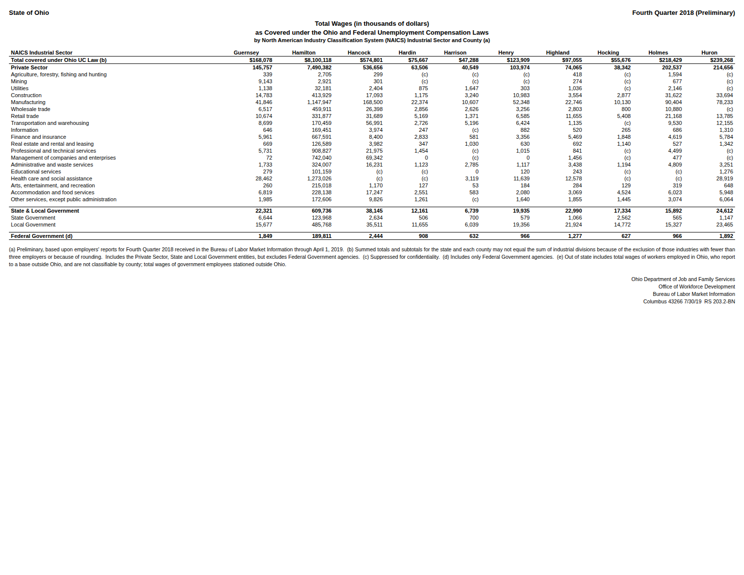State of Ohio
Fourth Quarter 2018 (Preliminary)
Total Wages (in thousands of dollars)
as Covered under the Ohio and Federal Unemployment Compensation Laws
by North American Industry Classification System (NAICS) Industrial Sector and County (a)
| NAICS Industrial Sector | Guernsey | Hamilton | Hancock | Hardin | Harrison | Henry | Highland | Hocking | Holmes | Huron |
| --- | --- | --- | --- | --- | --- | --- | --- | --- | --- | --- |
| Total covered under Ohio UC Law (b) | $168,078 | $8,100,118 | $574,801 | $75,667 | $47,288 | $123,909 | $97,055 | $55,676 | $218,429 | $239,268 |
| Private Sector | 145,757 | 7,490,382 | 536,656 | 63,506 | 40,549 | 103,974 | 74,065 | 38,342 | 202,537 | 214,656 |
| Agriculture, forestry, fishing and hunting | 339 | 2,705 | 299 | (c) | (c) | (c) | 418 | (c) | 1,594 | (c) |
| Mining | 9,143 | 2,921 | 301 | (c) | (c) | (c) | 274 | (c) | 677 | (c) |
| Utilities | 1,138 | 32,181 | 2,404 | 875 | 1,647 | 303 | 1,036 | (c) | 2,146 | (c) |
| Construction | 14,783 | 413,929 | 17,093 | 1,175 | 3,240 | 10,983 | 3,554 | 2,877 | 31,622 | 33,694 |
| Manufacturing | 41,846 | 1,147,947 | 168,500 | 22,374 | 10,607 | 52,348 | 22,746 | 10,130 | 90,404 | 78,233 |
| Wholesale trade | 6,517 | 459,911 | 26,398 | 2,856 | 2,626 | 3,256 | 2,803 | 800 | 10,880 | (c) |
| Retail trade | 10,674 | 331,877 | 31,689 | 5,169 | 1,371 | 6,585 | 11,655 | 5,408 | 21,168 | 13,785 |
| Transportation and warehousing | 8,699 | 170,459 | 56,991 | 2,726 | 5,196 | 6,424 | 1,135 | (c) | 9,530 | 12,155 |
| Information | 646 | 169,451 | 3,974 | 247 | (c) | 882 | 520 | 265 | 686 | 1,310 |
| Finance and insurance | 5,961 | 667,591 | 8,400 | 2,833 | 581 | 3,356 | 5,469 | 1,848 | 4,619 | 5,784 |
| Real estate and rental and leasing | 669 | 126,589 | 3,982 | 347 | 1,030 | 630 | 692 | 1,140 | 527 | 1,342 |
| Professional and technical services | 5,731 | 908,827 | 21,975 | 1,454 | (c) | 1,015 | 841 | (c) | 4,499 | (c) |
| Management of companies and enterprises | 72 | 742,040 | 69,342 | 0 | (c) | 0 | 1,456 | (c) | 477 | (c) |
| Administrative and waste services | 1,733 | 324,007 | 16,231 | 1,123 | 2,785 | 1,117 | 3,438 | 1,194 | 4,809 | 3,251 |
| Educational services | 279 | 101,159 | (c) | (c) | 0 | 120 | 243 | (c) | (c) | 1,276 |
| Health care and social assistance | 28,462 | 1,273,026 | (c) | (c) | 3,119 | 11,639 | 12,578 | (c) | (c) | 28,919 |
| Arts, entertainment, and recreation | 260 | 215,018 | 1,170 | 127 | 53 | 184 | 284 | 129 | 319 | 648 |
| Accommodation and food services | 6,819 | 228,138 | 17,247 | 2,551 | 583 | 2,080 | 3,069 | 4,524 | 6,023 | 5,948 |
| Other services, except public administration | 1,985 | 172,606 | 9,826 | 1,261 | (c) | 1,640 | 1,855 | 1,445 | 3,074 | 6,064 |
| State & Local Government | 22,321 | 609,736 | 38,145 | 12,161 | 6,739 | 19,935 | 22,990 | 17,334 | 15,892 | 24,612 |
| State Government | 6,644 | 123,968 | 2,634 | 506 | 700 | 579 | 1,066 | 2,562 | 565 | 1,147 |
| Local Government | 15,677 | 485,768 | 35,511 | 11,655 | 6,039 | 19,356 | 21,924 | 14,772 | 15,327 | 23,465 |
| Federal Government (d) | 1,849 | 189,811 | 2,444 | 908 | 632 | 966 | 1,277 | 627 | 966 | 1,892 |
(a) Preliminary, based upon employers' reports for Fourth Quarter 2018 received in the Bureau of Labor Market Information through April 1, 2019. (b) Summed totals and subtotals for the state and each county may not equal the sum of industrial divisions because of the exclusion of those industries with fewer than three employers or because of rounding. Includes the Private Sector, State and Local Government entities, but excludes Federal Government agencies. (c) Suppressed for confidentiality. (d) Includes only Federal Government agencies. (e) Out of state includes total wages of workers employed in Ohio, who report to a base outside Ohio, and are not classifiable by county; total wages of government employees stationed outside Ohio.
Ohio Department of Job and Family Services
Office of Workforce Development
Bureau of Labor Market Information
Columbus 43266 7/30/19 RS 203.2-BN